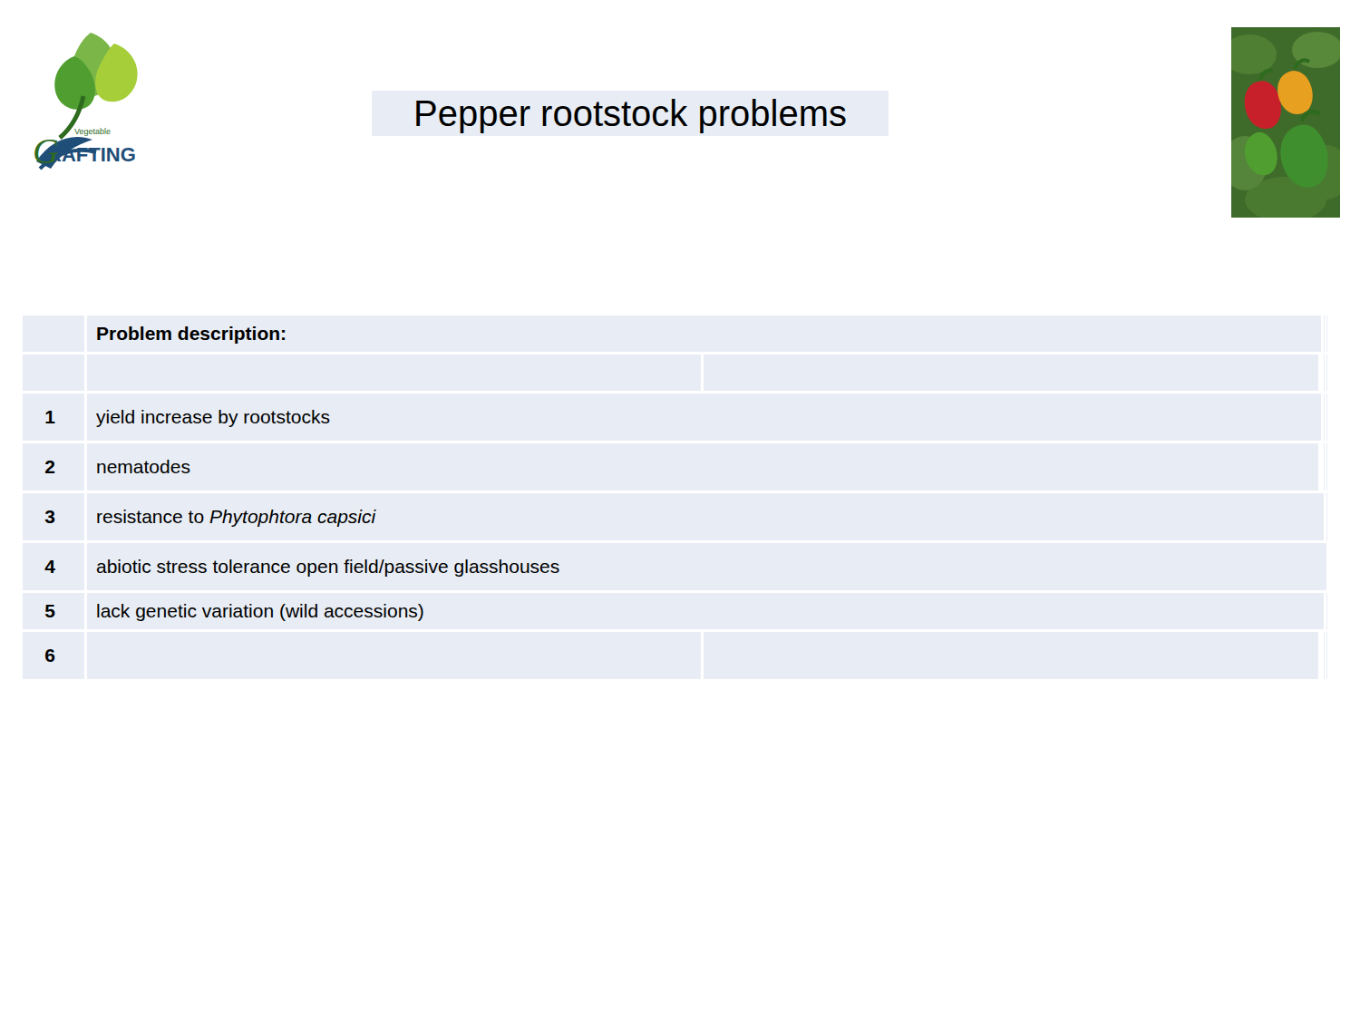Vegetable RAFTING G
Pepper rootstock problems
| | Problem description: | | | | | | |
| 1 | yield increase by rootstocks | | | | | | |
| 2 | nematodes | | | | | | | |
| 3 | resistance to Phytophtora capsici | | | | | |
| 4 | abiotic stress tolerance open field/passive glasshouses | | | | |
| 5 | lack genetic variation (wild accessions) | | | | | |
| 6 | | | | | | | | | |